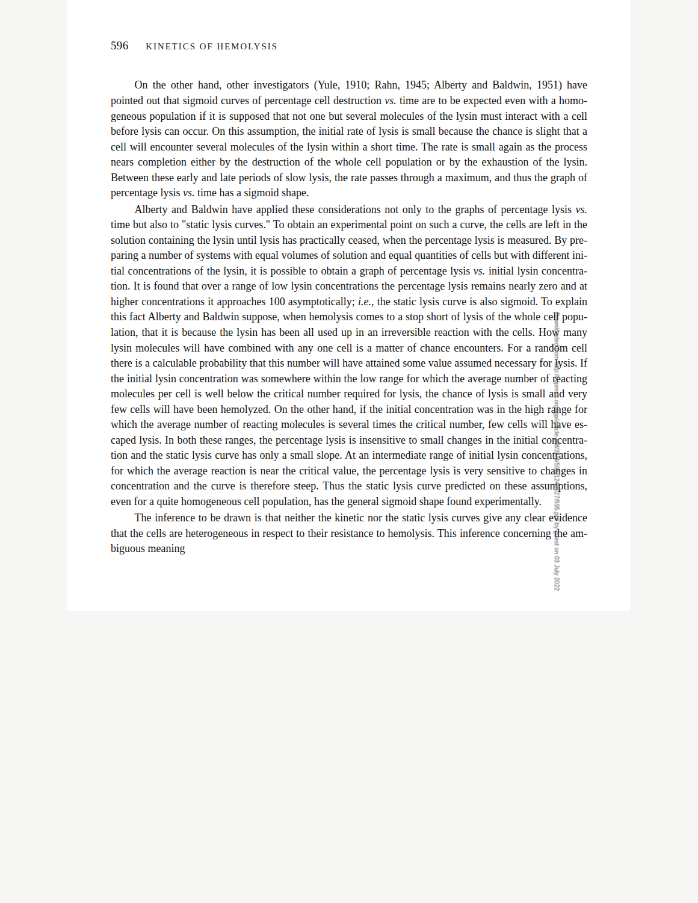596 Kinetics of Hemolysis
On the other hand, other investigators (Yule, 1910; Rahn, 1945; Alberty and Baldwin, 1951) have pointed out that sigmoid curves of percentage cell destruction vs. time are to be expected even with a homogeneous population if it is supposed that not one but several molecules of the lysin must interact with a cell before lysis can occur. On this assumption, the initial rate of lysis is small because the chance is slight that a cell will encounter several molecules of the lysin within a short time. The rate is small again as the process nears completion either by the destruction of the whole cell population or by the exhaustion of the lysin. Between these early and late periods of slow lysis, the rate passes through a maximum, and thus the graph of percentage lysis vs. time has a sigmoid shape.
Alberty and Baldwin have applied these considerations not only to the graphs of percentage lysis vs. time but also to "static lysis curves." To obtain an experimental point on such a curve, the cells are left in the solution containing the lysin until lysis has practically ceased, when the percentage lysis is measured. By preparing a number of systems with equal volumes of solution and equal quantities of cells but with different initial concentrations of the lysin, it is possible to obtain a graph of percentage lysis vs. initial lysin concentration. It is found that over a range of low lysin concentrations the percentage lysis remains nearly zero and at higher concentrations it approaches 100 asymptotically; i.e., the static lysis curve is also sigmoid. To explain this fact Alberty and Baldwin suppose, when hemolysis comes to a stop short of lysis of the whole cell population, that it is because the lysin has been all used up in an irreversible reaction with the cells. How many lysin molecules will have combined with any one cell is a matter of chance encounters. For a random cell there is a calculable probability that this number will have attained some value assumed necessary for lysis. If the initial lysin concentration was somewhere within the low range for which the average number of reacting molecules per cell is well below the critical number required for lysis, the chance of lysis is small and very few cells will have been hemolyzed. On the other hand, if the initial concentration was in the high range for which the average number of reacting molecules is several times the critical number, few cells will have escaped lysis. In both these ranges, the percentage lysis is insensitive to small changes in the initial concentration and the static lysis curve has only a small slope. At an intermediate range of initial lysin concentrations, for which the average reaction is near the critical value, the percentage lysis is very sensitive to changes in concentration and the curve is therefore steep. Thus the static lysis curve predicted on these assumptions, even for a quite homogeneous cell population, has the general sigmoid shape found experimentally.
The inference to be drawn is that neither the kinetic nor the static lysis curves give any clear evidence that the cells are heterogeneous in respect to their resistance to hemolysis. This inference concerning the ambiguous meaning
Downloaded from http://rupress.org/jgp/article-pdf/35/4/595/1240627/595.pdf by guest on 03 July 2022